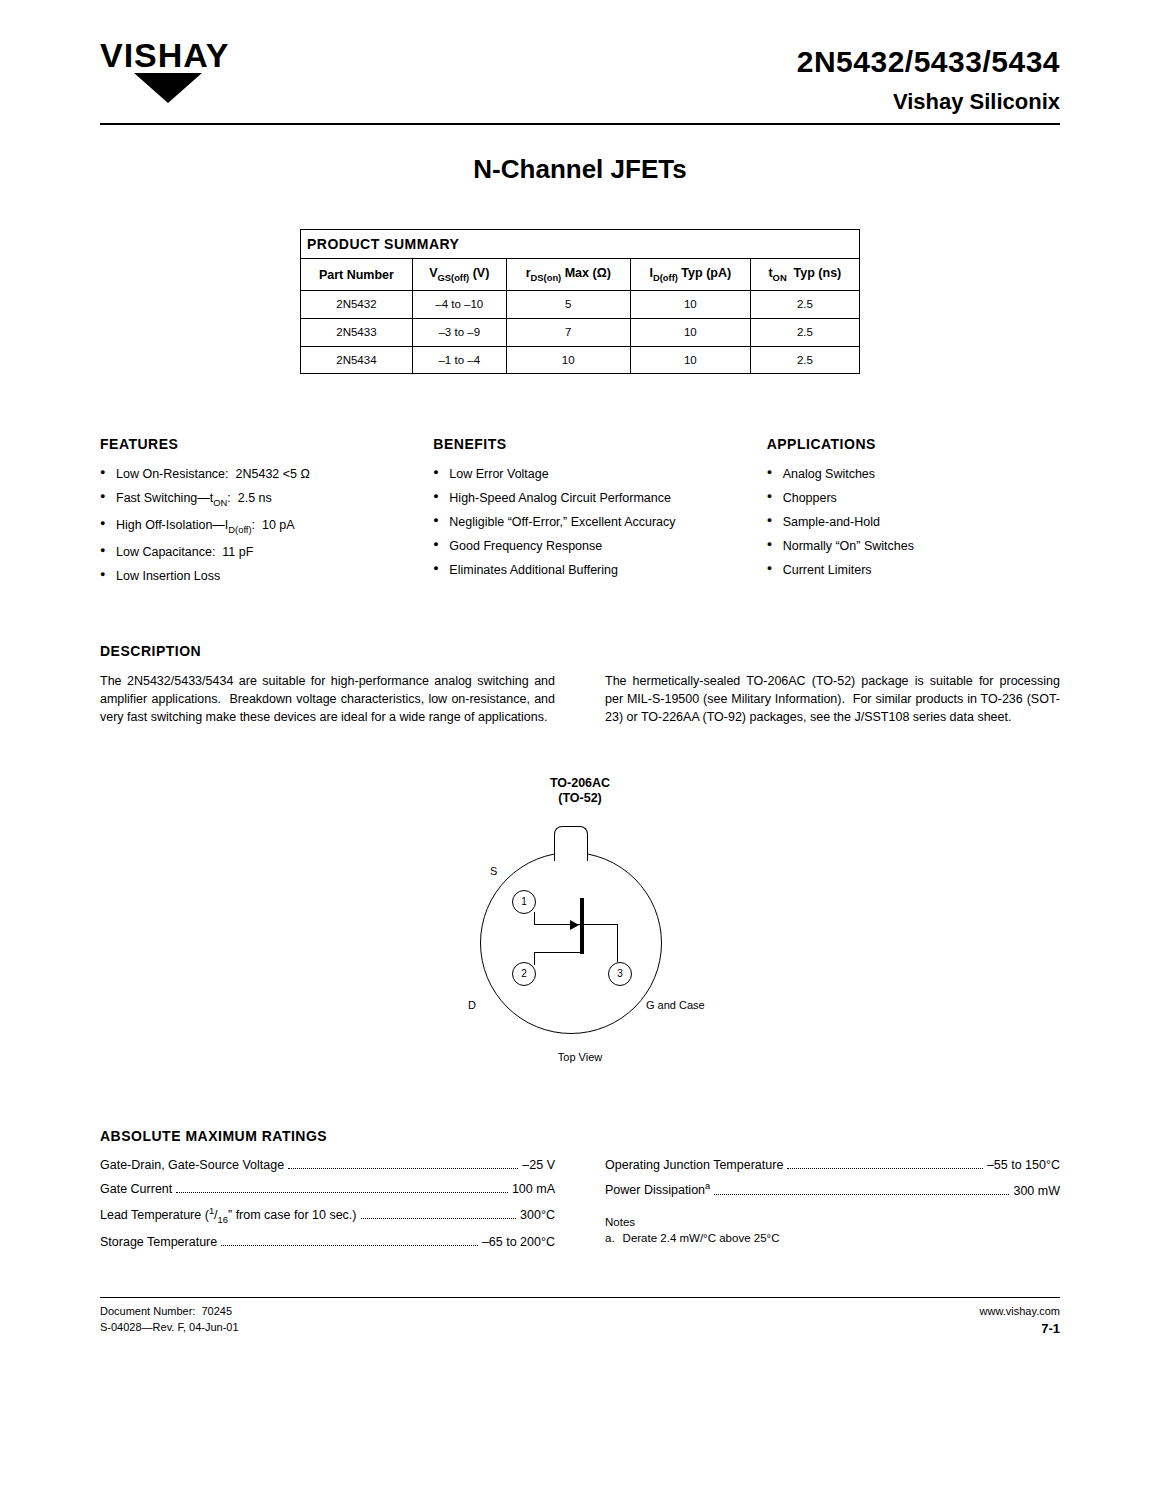VISHAY
2N5432/5433/5434
Vishay Siliconix
N-Channel JFETs
PRODUCT SUMMARY
| Part Number | V GS(off) (V) | r DS(on) Max (Ω) | I D(off) Typ (pA) | t ON Typ (ns) |
| --- | --- | --- | --- | --- |
| 2N5432 | –4 to –10 | 5 | 10 | 2.5 |
| 2N5433 | –3 to –9 | 7 | 10 | 2.5 |
| 2N5434 | –1 to –4 | 10 | 10 | 2.5 |
FEATURES
Low On-Resistance: 2N5432 <5 Ω
Fast Switching—tON: 2.5 ns
High Off-Isolation—ID(off): 10 pA
Low Capacitance: 11 pF
Low Insertion Loss
BENEFITS
Low Error Voltage
High-Speed Analog Circuit Performance
Negligible “Off-Error,” Excellent Accuracy
Good Frequency Response
Eliminates Additional Buffering
APPLICATIONS
Analog Switches
Choppers
Sample-and-Hold
Normally “On” Switches
Current Limiters
DESCRIPTION
The 2N5432/5433/5434 are suitable for high-performance analog switching and amplifier applications. Breakdown voltage characteristics, low on-resistance, and very fast switching make these devices are ideal for a wide range of applications.
The hermetically-sealed TO-206AC (TO-52) package is suitable for processing per MIL-S-19500 (see Military Information). For similar products in TO-236 (SOT-23) or TO-226AA (TO-92) packages, see the J/SST108 series data sheet.
TO-206AC
(TO-52)
1
2
3
S
D
G and Case
Top View
ABSOLUTE MAXIMUM RATINGS
Gate-Drain, Gate-Source Voltage –25 V
Gate Current 100 mA
Lead Temperature (1/16” from case for 10 sec.) 300°C
Storage Temperature –65 to 200°C
Operating Junction Temperature –55 to 150°C
Power Dissipationa 300 mW
Notes
a. Derate 2.4 mW/°C above 25°C
Document Number: 70245
S-04028—Rev. F, 04-Jun-01
www.vishay.com
7-1